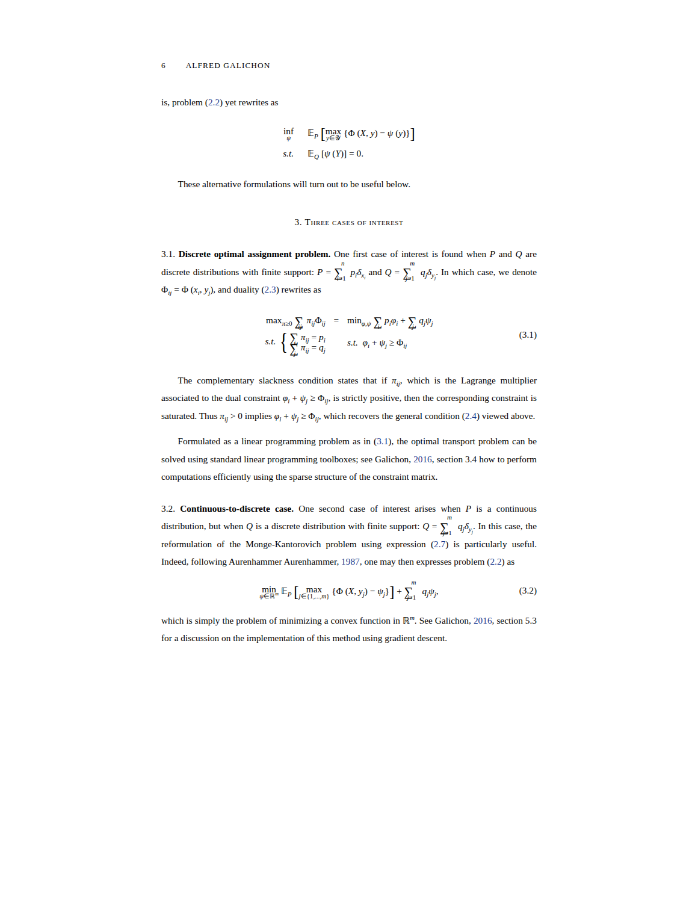6 ALFRED GALICHON
is, problem (2.2) yet rewrites as
| inf ψ | 𝔼 P [ max y ∈𝒴 {Φ ( X , y ) − ψ ( y )} ] |
| s.t. | 𝔼 Q [ ψ ( Y )] = 0. |
These alternative formulations will turn out to be useful below.
3. Three cases of interest
3.1. Discrete optimal assignment problem. One first case of interest is found when P and Q are discrete distributions with finite support: P = ∑i=1npiδxi and Q = ∑j=1mqjδyj. In which case, we denote Φij = Φ (xi, yj), and duality (2.3) rewrites as
| max π ≥0 ∑ ij π ij Φ ij | = | min φ , ψ ∑ i p i φ i + ∑ j q j ψ j |
| s.t. { ∑ i π ij = p i ∑ j π ij = q j | | s.t. φ i + ψ j ≥ Φ ij |
(3.1)
The complementary slackness condition states that if πij, which is the Lagrange multiplier associated to the dual constraint φi + ψj ≥ Φij, is strictly positive, then the corresponding constraint is saturated. Thus πij > 0 implies φi + ψj ≥ Φij, which recovers the general condition (2.4) viewed above.
Formulated as a linear programming problem as in (3.1), the optimal transport problem can be solved using standard linear programming toolboxes; see Galichon, 2016, section 3.4 how to perform computations efficiently using the sparse structure of the constraint matrix.
3.2. Continuous-to-discrete case. One second case of interest arises when P is a continuous distribution, but when Q is a discrete distribution with finite support: Q = ∑j=1mqjδyj. In this case, the reformulation of the Monge-Kantorovich problem using expression (2.7) is particularly useful. Indeed, following Aurenhammer Aurenhammer, 1987, one may then expresses problem (2.2) as
min ψ∈ℝm 𝔼P [max j∈{1,...,m} {Φ (X, yj) − ψj}] + ∑j=1mqjψj, (3.2)
which is simply the problem of minimizing a convex function in ℝm. See Galichon, 2016, section 5.3 for a discussion on the implementation of this method using gradient descent.